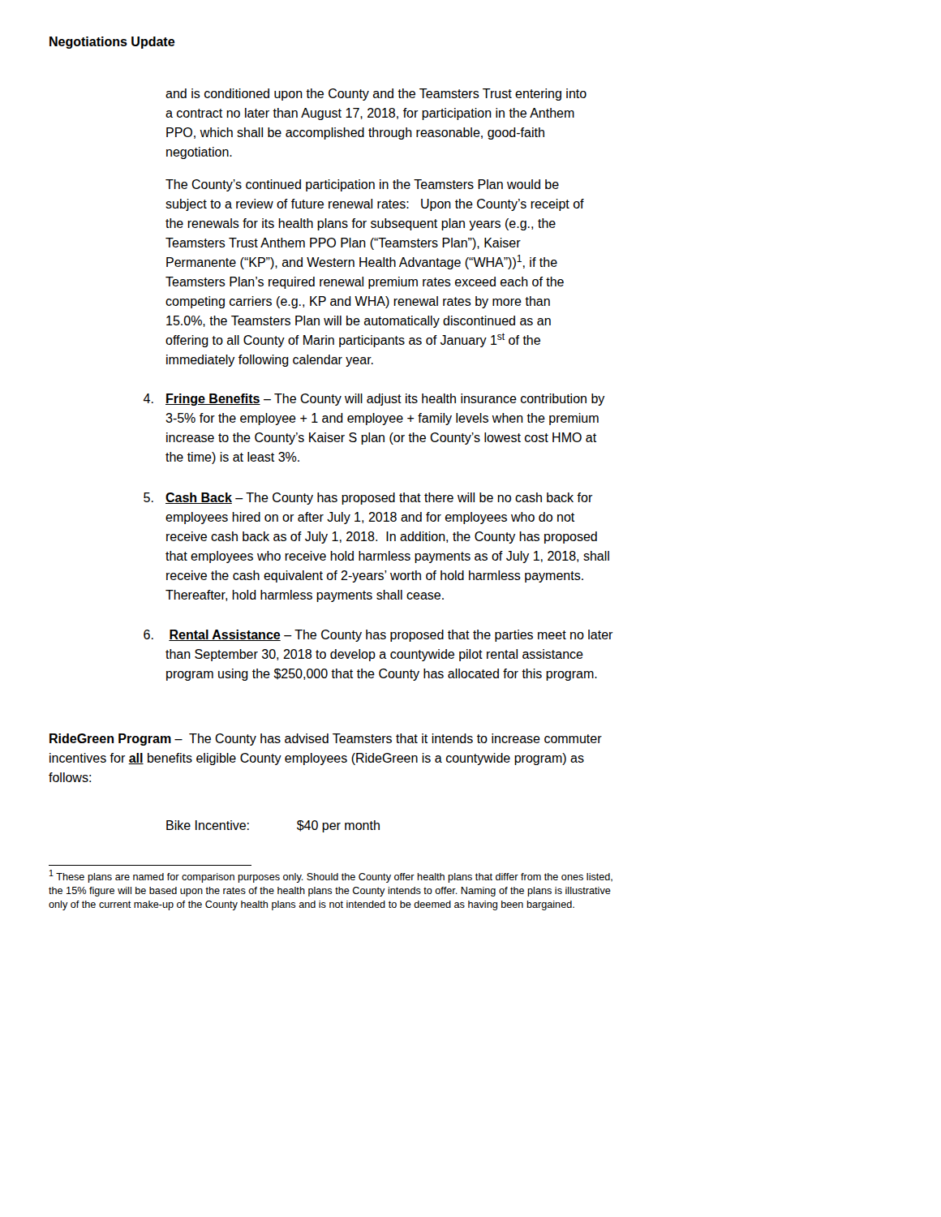Negotiations Update
and is conditioned upon the County and the Teamsters Trust entering into a contract no later than August 17, 2018, for participation in the Anthem PPO, which shall be accomplished through reasonable, good-faith negotiation.
The County’s continued participation in the Teamsters Plan would be subject to a review of future renewal rates: Upon the County’s receipt of the renewals for its health plans for subsequent plan years (e.g., the Teamsters Trust Anthem PPO Plan (“Teamsters Plan”), Kaiser Permanente (“KP”), and Western Health Advantage (“WHA”))1, if the Teamsters Plan’s required renewal premium rates exceed each of the competing carriers (e.g., KP and WHA) renewal rates by more than 15.0%, the Teamsters Plan will be automatically discontinued as an offering to all County of Marin participants as of January 1st of the immediately following calendar year.
Fringe Benefits – The County will adjust its health insurance contribution by 3-5% for the employee + 1 and employee + family levels when the premium increase to the County’s Kaiser S plan (or the County’s lowest cost HMO at the time) is at least 3%.
Cash Back – The County has proposed that there will be no cash back for employees hired on or after July 1, 2018 and for employees who do not receive cash back as of July 1, 2018. In addition, the County has proposed that employees who receive hold harmless payments as of July 1, 2018, shall receive the cash equivalent of 2-years’ worth of hold harmless payments. Thereafter, hold harmless payments shall cease.
Rental Assistance – The County has proposed that the parties meet no later than September 30, 2018 to develop a countywide pilot rental assistance program using the $250,000 that the County has allocated for this program.
RideGreen Program – The County has advised Teamsters that it intends to increase commuter incentives for all benefits eligible County employees (RideGreen is a countywide program) as follows:
| Bike Incentive: | $40 per month |
1 These plans are named for comparison purposes only. Should the County offer health plans that differ from the ones listed, the 15% figure will be based upon the rates of the health plans the County intends to offer. Naming of the plans is illustrative only of the current make-up of the County health plans and is not intended to be deemed as having been bargained.